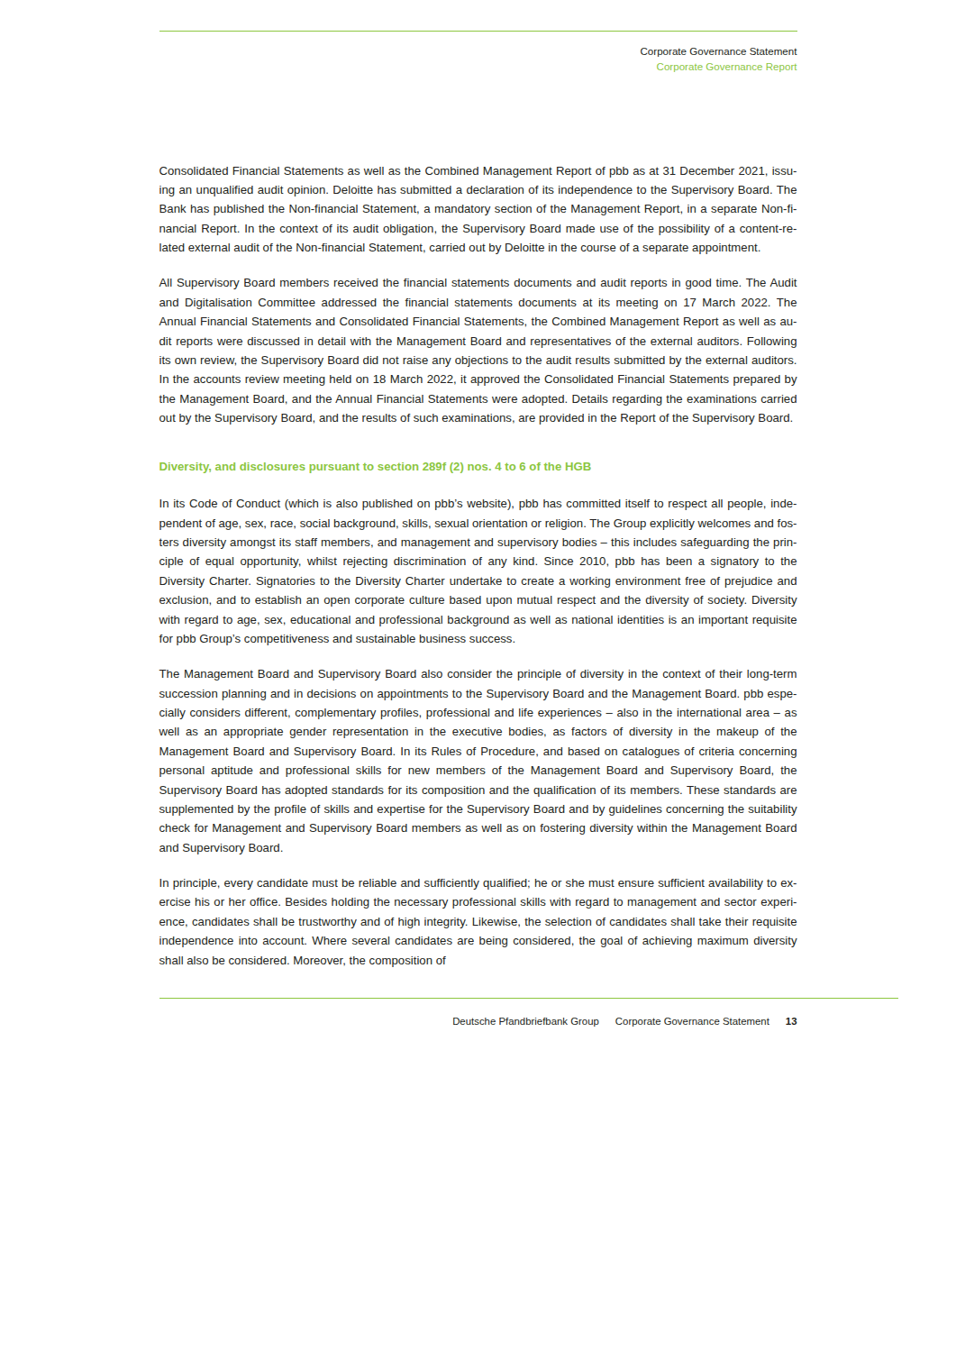Corporate Governance Statement
Corporate Governance Report
Consolidated Financial Statements as well as the Combined Management Report of pbb as at 31 December 2021, issuing an unqualified audit opinion. Deloitte has submitted a declaration of its independence to the Supervisory Board. The Bank has published the Non-financial Statement, a mandatory section of the Management Report, in a separate Non-financial Report. In the context of its audit obligation, the Supervisory Board made use of the possibility of a content-related external audit of the Non-financial Statement, carried out by Deloitte in the course of a separate appointment.
All Supervisory Board members received the financial statements documents and audit reports in good time. The Audit and Digitalisation Committee addressed the financial statements documents at its meeting on 17 March 2022. The Annual Financial Statements and Consolidated Financial Statements, the Combined Management Report as well as audit reports were discussed in detail with the Management Board and representatives of the external auditors. Following its own review, the Supervisory Board did not raise any objections to the audit results submitted by the external auditors. In the accounts review meeting held on 18 March 2022, it approved the Consolidated Financial Statements prepared by the Management Board, and the Annual Financial Statements were adopted. Details regarding the examinations carried out by the Supervisory Board, and the results of such examinations, are provided in the Report of the Supervisory Board.
Diversity, and disclosures pursuant to section 289f (2) nos. 4 to 6 of the HGB
In its Code of Conduct (which is also published on pbb’s website), pbb has committed itself to respect all people, independent of age, sex, race, social background, skills, sexual orientation or religion. The Group explicitly welcomes and fosters diversity amongst its staff members, and management and supervisory bodies – this includes safeguarding the principle of equal opportunity, whilst rejecting discrimination of any kind. Since 2010, pbb has been a signatory to the Diversity Charter. Signatories to the Diversity Charter undertake to create a working environment free of prejudice and exclusion, and to establish an open corporate culture based upon mutual respect and the diversity of society. Diversity with regard to age, sex, educational and professional background as well as national identities is an important requisite for pbb Group’s competitiveness and sustainable business success.
The Management Board and Supervisory Board also consider the principle of diversity in the context of their long-term succession planning and in decisions on appointments to the Supervisory Board and the Management Board. pbb especially considers different, complementary profiles, professional and life experiences – also in the international area – as well as an appropriate gender representation in the executive bodies, as factors of diversity in the makeup of the Management Board and Supervisory Board. In its Rules of Procedure, and based on catalogues of criteria concerning personal aptitude and professional skills for new members of the Management Board and Supervisory Board, the Supervisory Board has adopted standards for its composition and the qualification of its members. These standards are supplemented by the profile of skills and expertise for the Supervisory Board and by guidelines concerning the suitability check for Management and Supervisory Board members as well as on fostering diversity within the Management Board and Supervisory Board.
In principle, every candidate must be reliable and sufficiently qualified; he or she must ensure sufficient availability to exercise his or her office. Besides holding the necessary professional skills with regard to management and sector experience, candidates shall be trustworthy and of high integrity. Likewise, the selection of candidates shall take their requisite independence into account. Where several candidates are being considered, the goal of achieving maximum diversity shall also be considered. Moreover, the composition of
Deutsche Pfandbriefbank Group Corporate Governance Statement 13